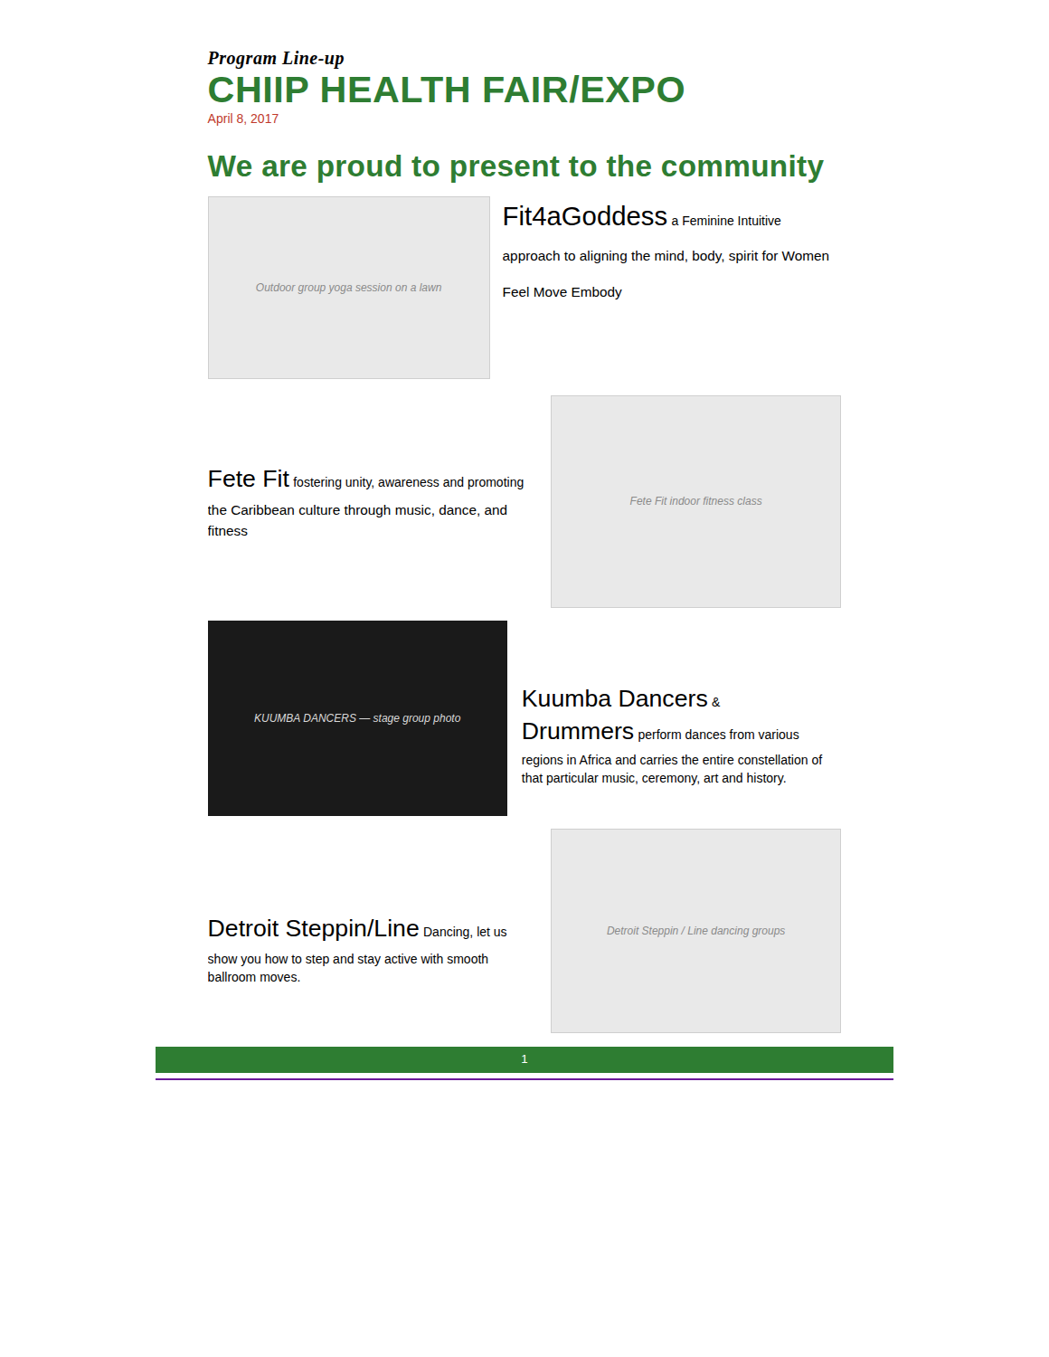Program Line-up
CHIIP HEALTH FAIR/EXPO
April 8, 2017
We are proud to present to the community
Outdoor group yoga session on a lawn
Fit4aGoddess a Feminine Intuitive
approach to aligning the mind, body, spirit for Women
Feel Move Embody
Fete Fit indoor fitness class
Fete Fit fostering unity, awareness and promoting
the Caribbean culture through music, dance, and fitness
KUUMBA DANCERS — stage group photo
Kuumba Dancers &
Drummers perform dances from various
regions in Africa and carries the entire constellation of that particular music, ceremony, art and history.
Detroit Steppin / Line dancing groups
Detroit Steppin/Line Dancing, let us
show you how to step and stay active with smooth ballroom moves.
1